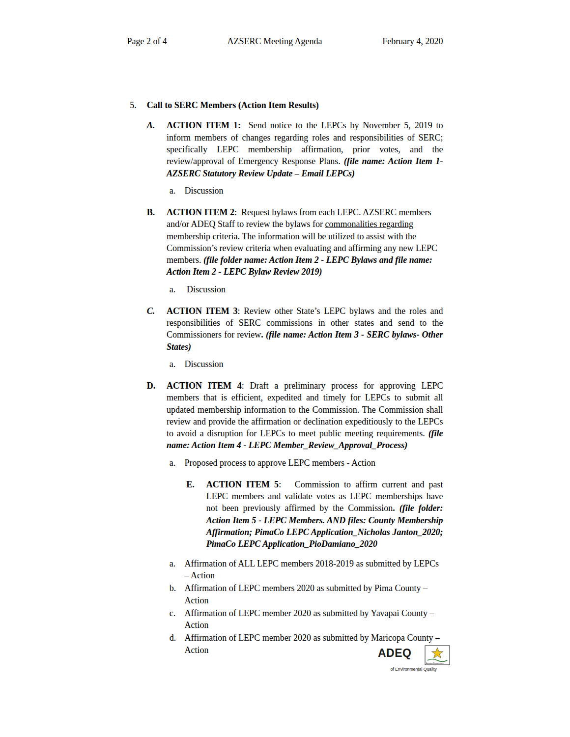Page 2 of 4
AZSERC Meeting Agenda
February 4, 2020
5. Call to SERC Members (Action Item Results)
A.
ACTION ITEM 1: Send notice to the LEPCs by November 5, 2019 to inform members of changes regarding roles and responsibilities of SERC; specifically LEPC membership affirmation, prior votes, and the review/approval of Emergency Response Plans. (file name: Action Item 1-AZSERC Statutory Review Update – Email LEPCs)
a. Discussion
B.
ACTION ITEM 2: Request bylaws from each LEPC. AZSERC members and/or ADEQ Staff to review the bylaws for commonalities regarding membership criteria. The information will be utilized to assist with the Commission’s review criteria when evaluating and affirming any new LEPC members. (file folder name: Action Item 2 - LEPC Bylaws and file name: Action Item 2 - LEPC Bylaw Review 2019)
a. Discussion
C.
ACTION ITEM 3: Review other State’s LEPC bylaws and the roles and responsibilities of SERC commissions in other states and send to the Commissioners for review. (file name: Action Item 3 - SERC bylaws- Other States)
a. Discussion
D.
ACTION ITEM 4: Draft a preliminary process for approving LEPC members that is efficient, expedited and timely for LEPCs to submit all updated membership information to the Commission. The Commission shall review and provide the affirmation or declination expeditiously to the LEPCs to avoid a disruption for LEPCs to meet public meeting requirements. (file name: Action Item 4 - LEPC Member_Review_Approval_Process)
a. Proposed process to approve LEPC members - Action
E.
ACTION ITEM 5: Commission to affirm current and past LEPC members and validate votes as LEPC memberships have not been previously affirmed by the Commission. (file folder: Action Item 5 - LEPC Members. AND files: County Membership Affirmation; PimaCo LEPC Application_Nicholas Janton_2020; PimaCo LEPC Application_PioDamiano_2020
a. Affirmation of ALL LEPC members 2018-2019 as submitted by LEPCs – Action
b. Affirmation of LEPC members 2020 as submitted by Pima County – Action
c. Affirmation of LEPC member 2020 as submitted by Yavapai County – Action
d. Affirmation of LEPC member 2020 as submitted by Maricopa County – Action
ADEQ Arizona Department
of Environmental Quality